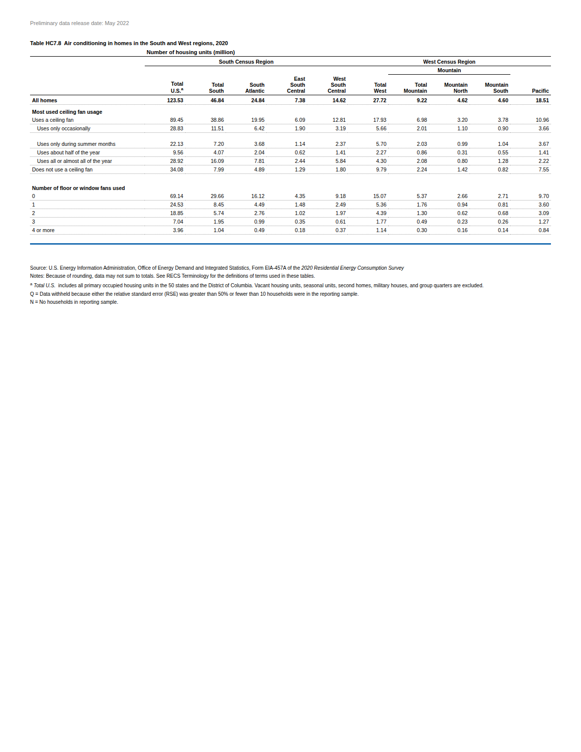Preliminary data release date: May 2022
Table HC7.8 Air conditioning in homes in the South and West regions, 2020
| | Number of housing units (million) |
| | South Census Region | West Census Region |
| | | | Mountain | |
| | Total U.S. a | Total South | South Atlantic | East South Central | West South Central | Total West | Total Mountain | Mountain North | Mountain South | Pacific |
| All homes | 123.53 | 46.84 | 24.84 | 7.38 | 14.62 | 27.72 | 9.22 | 4.62 | 4.60 | 18.51 |
| Most used ceiling fan usage | |
| Uses a ceiling fan | 89.45 | 38.86 | 19.95 | 6.09 | 12.81 | 17.93 | 6.98 | 3.20 | 3.78 | 10.96 |
| Uses only occasionally | 28.83 | 11.51 | 6.42 | 1.90 | 3.19 | 5.66 | 2.01 | 1.10 | 0.90 | 3.66 |
| Uses only during summer months | 22.13 | 7.20 | 3.68 | 1.14 | 2.37 | 5.70 | 2.03 | 0.99 | 1.04 | 3.67 |
| Uses about half of the year | 9.56 | 4.07 | 2.04 | 0.62 | 1.41 | 2.27 | 0.86 | 0.31 | 0.55 | 1.41 |
| Uses all or almost all of the year | 28.92 | 16.09 | 7.81 | 2.44 | 5.84 | 4.30 | 2.08 | 0.80 | 1.28 | 2.22 |
| Does not use a ceiling fan | 34.08 | 7.99 | 4.89 | 1.29 | 1.80 | 9.79 | 2.24 | 1.42 | 0.82 | 7.55 |
| Number of floor or window fans used | |
| 0 | 69.14 | 29.66 | 16.12 | 4.35 | 9.18 | 15.07 | 5.37 | 2.66 | 2.71 | 9.70 |
| 1 | 24.53 | 8.45 | 4.49 | 1.48 | 2.49 | 5.36 | 1.76 | 0.94 | 0.81 | 3.60 |
| 2 | 18.85 | 5.74 | 2.76 | 1.02 | 1.97 | 4.39 | 1.30 | 0.62 | 0.68 | 3.09 |
| 3 | 7.04 | 1.95 | 0.99 | 0.35 | 0.61 | 1.77 | 0.49 | 0.23 | 0.26 | 1.27 |
| 4 or more | 3.96 | 1.04 | 0.49 | 0.18 | 0.37 | 1.14 | 0.30 | 0.16 | 0.14 | 0.84 |
Source: U.S. Energy Information Administration, Office of Energy Demand and Integrated Statistics, Form EIA-457A of the 2020 Residential Energy Consumption Survey
Notes: Because of rounding, data may not sum to totals. See RECS Terminology for the definitions of terms used in these tables.
a Total U.S. includes all primary occupied housing units in the 50 states and the District of Columbia. Vacant housing units, seasonal units, second homes, military houses, and group quarters are excluded.
Q = Data withheld because either the relative standard error (RSE) was greater than 50% or fewer than 10 households were in the reporting sample.
N = No households in reporting sample.